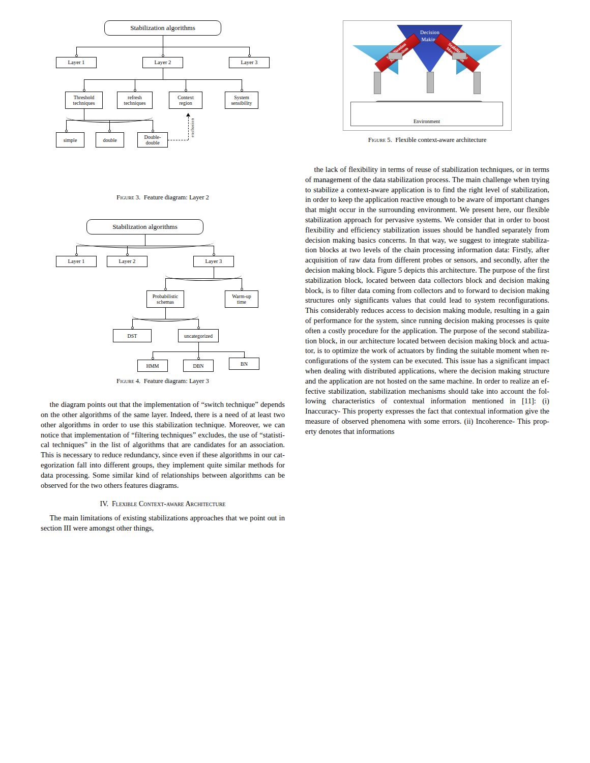Stabilization algorithms
Layer 1
Layer 2
Layer 3
Threshold
techniques
refresh
techniques
Context
region
System
sensibility
simple
double
Double-
double
exclusion
Figure 3. Feature diagram: Layer 2
Stabilization algorithms
Layer 1
Layer 2
Layer 3
Probabilistic
schemas
Warm-up
time
DST
uncategorized
HMM
DBN
BN
Figure 4. Feature diagram: Layer 3
the diagram points out that the implementation of “switch technique” depends on the other algorithms of the same layer. Indeed, there is a need of at least two other algorithms in order to use this stabilization technique. Moreover, we can notice that implementation of “filtering techniques” excludes, the use of “statistical techniques” in the list of algorithms that are candidates for an association. This is necessary to reduce redundancy, since even if these algorithms in our categorization fall into different groups, they implement quite similar methods for data processing. Some similar kind of relationships between algorithms can be observed for the two others features diagrams.
IV. Flexible Context-aware Architecture
The main limitations of existing stabilizations approaches that we point out in section III were amongst other things,
Decision
Making
Data
Collector
Actuator
Stabilization
Mechanism
Stabilization
Mechanism
Application
Environment
Figure 5. Flexible context-aware architecture
the lack of flexibility in terms of reuse of stabilization techniques, or in terms of management of the data stabilization process. The main challenge when trying to stabilize a context-aware application is to find the right level of stabilization, in order to keep the application reactive enough to be aware of important changes that might occur in the surrounding environment. We present here, our flexible stabilization approach for pervasive systems. We consider that in order to boost flexibility and efficiency stabilization issues should be handled separately from decision making basics concerns. In that way, we suggest to integrate stabilization blocks at two levels of the chain processing information data: Firstly, after acquisition of raw data from different probes or sensors, and secondly, after the decision making block. Figure 5 depicts this architecture. The purpose of the first stabilization block, located between data collectors block and decision making block, is to filter data coming from collectors and to forward to decision making structures only significants values that could lead to system reconfigurations. This considerably reduces access to decision making module, resulting in a gain of performance for the system, since running decision making processes is quite often a costly procedure for the application. The purpose of the second stabilization block, in our architecture located between decision making block and actuator, is to optimize the work of actuators by finding the suitable moment when reconfigurations of the system can be executed. This issue has a significant impact when dealing with distributed applications, where the decision making structure and the application are not hosted on the same machine. In order to realize an effective stabilization, stabilization mechanisms should take into account the following characteristics of contextual information mentioned in [11]: (i) Inaccuracy- This property expresses the fact that contextual information give the measure of observed phenomena with some errors. (ii) Incoherence- This property denotes that informations